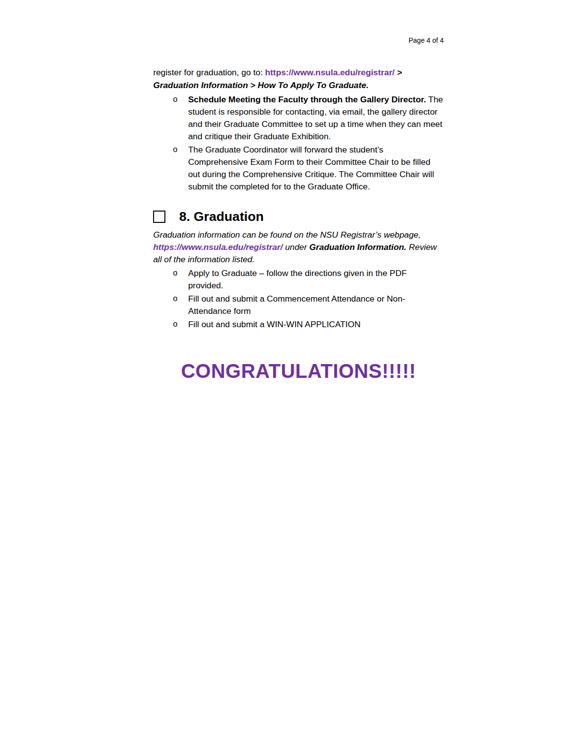Page 4 of 4
register for graduation, go to: https://www.nsula.edu/registrar/ > Graduation Information > How To Apply To Graduate.
Schedule Meeting the Faculty through the Gallery Director. The student is responsible for contacting, via email, the gallery director and their Graduate Committee to set up a time when they can meet and critique their Graduate Exhibition.
The Graduate Coordinator will forward the student’s Comprehensive Exam Form to their Committee Chair to be filled out during the Comprehensive Critique. The Committee Chair will submit the completed for to the Graduate Office.
8. Graduation
Graduation information can be found on the NSU Registrar’s webpage, https://www.nsula.edu/registrar/ under Graduation Information. Review all of the information listed.
Apply to Graduate – follow the directions given in the PDF provided.
Fill out and submit a Commencement Attendance or Non-Attendance form
Fill out and submit a WIN-WIN APPLICATION
CONGRATULATIONS!!!!!